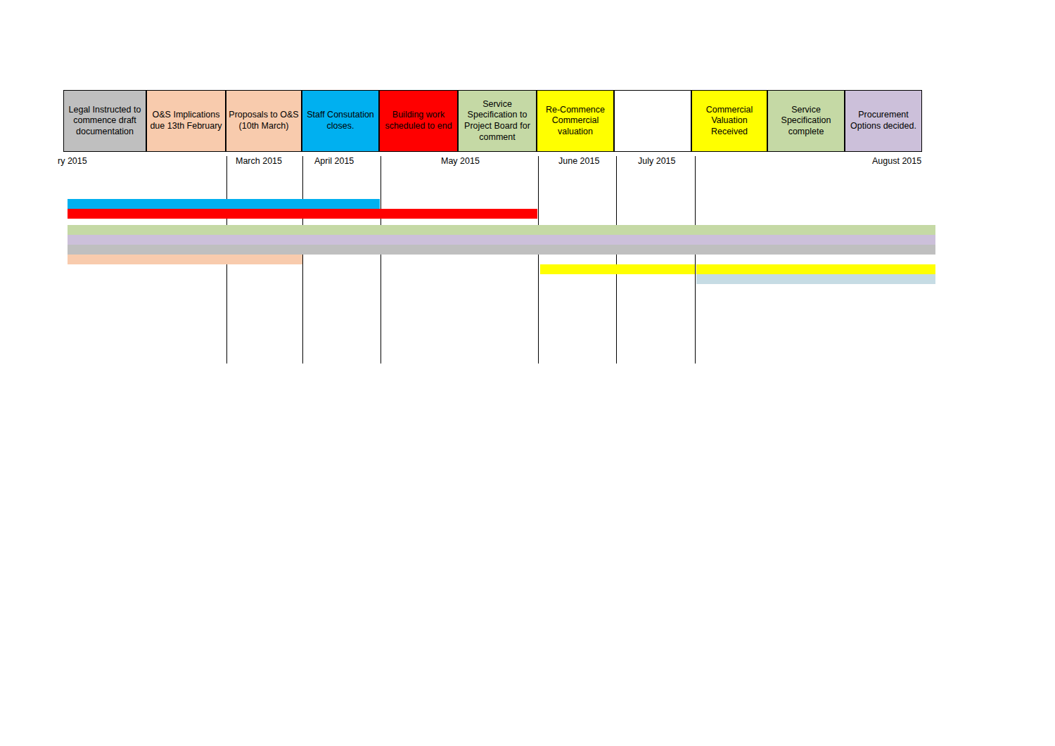Legal Instructed to commence draft documentation
O&S Implications due 13th February
Proposals to O&S (10th March)
Staff Consutation closes.
Building work scheduled to end
Service Specification to Project Board for comment
Re-Commence Commercial valuation
Commercial Valuation Received
Service Specification complete
Procurement Options decided.
ry 2015 March 2015 April 2015 May 2015 June 2015 July 2015 August 2015